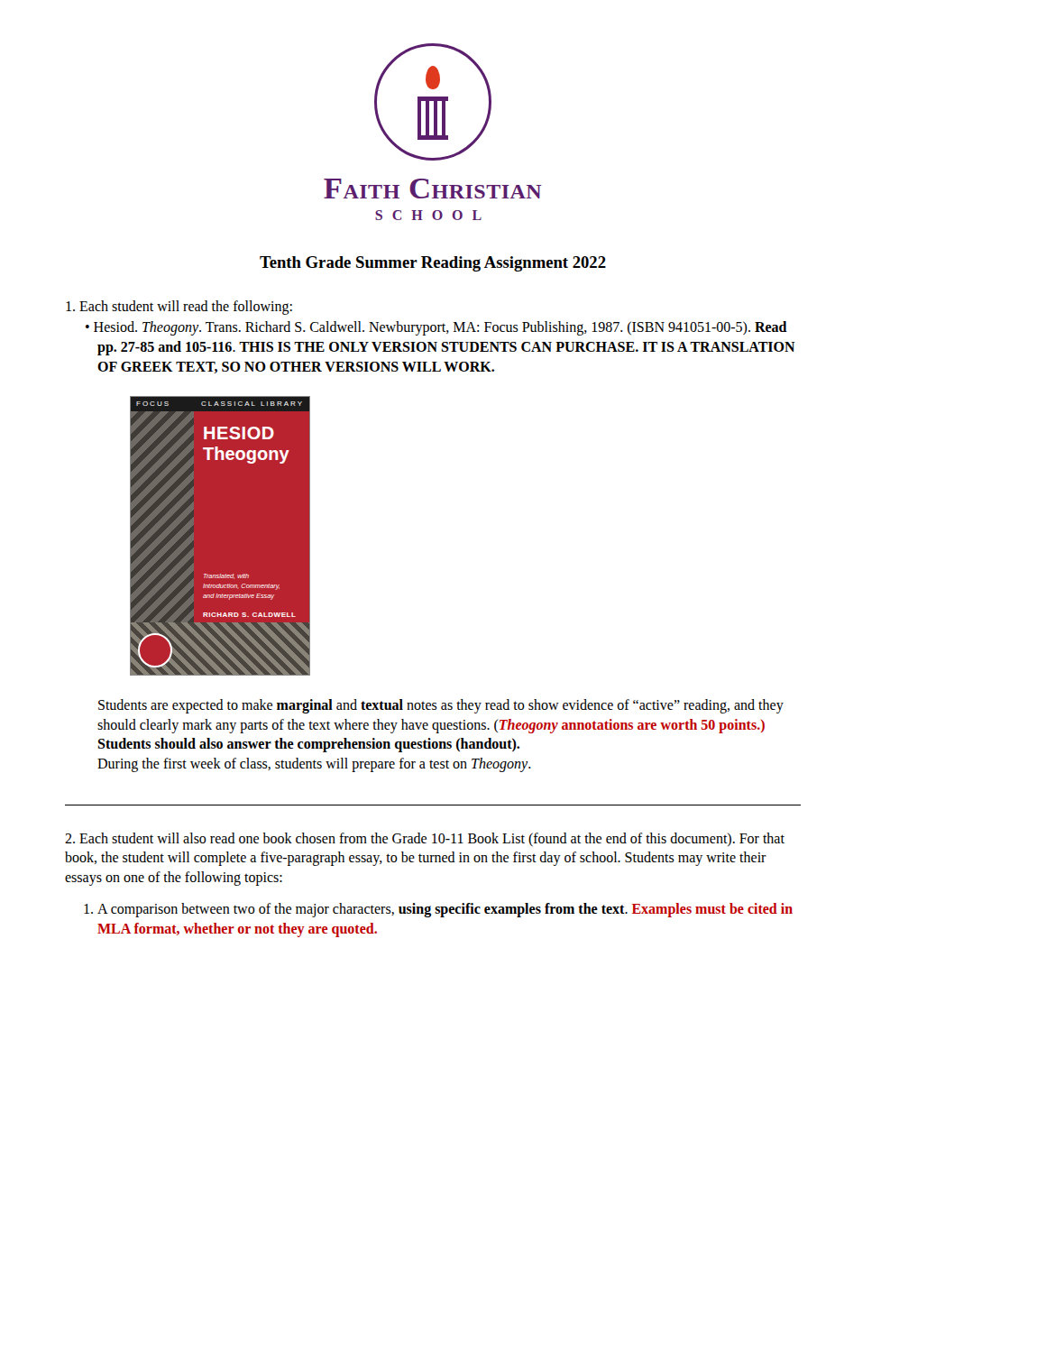Faith Christian
SCHOOL
Tenth Grade Summer Reading Assignment 2022
1. Each student will read the following:
• Hesiod. Theogony. Trans. Richard S. Caldwell. Newburyport, MA: Focus Publishing, 1987. (ISBN 941051-00-5). Read pp. 27-85 and 105-116. THIS IS THE ONLY VERSION STUDENTS CAN PURCHASE. IT IS A TRANSLATION OF GREEK TEXT, SO NO OTHER VERSIONS WILL WORK.
FOCUS CLASSICAL LIBRARY
HESIOD
Theogony
Translated, with
Introduction, Commentary,
and Interpretative Essay
RICHARD S. CALDWELL
Students are expected to make marginal and textual notes as they read to show evidence of “active” reading, and they should clearly mark any parts of the text where they have questions. (Theogony annotations are worth 50 points.) Students should also answer the comprehension questions (handout).
During the first week of class, students will prepare for a test on Theogony.
2. Each student will also read one book chosen from the Grade 10-11 Book List (found at the end of this document). For that book, the student will complete a five-paragraph essay, to be turned in on the first day of school. Students may write their essays on one of the following topics:
A comparison between two of the major characters, using specific examples from the text. Examples must be cited in MLA format, whether or not they are quoted.